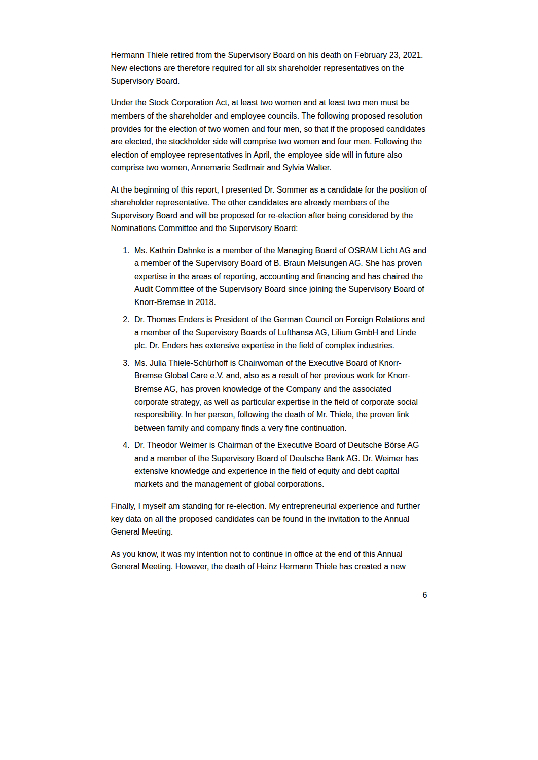Hermann Thiele retired from the Supervisory Board on his death on February 23, 2021. New elections are therefore required for all six shareholder representatives on the Supervisory Board.
Under the Stock Corporation Act, at least two women and at least two men must be members of the shareholder and employee councils. The following proposed resolution provides for the election of two women and four men, so that if the proposed candidates are elected, the stockholder side will comprise two women and four men. Following the election of employee representatives in April, the employee side will in future also comprise two women, Annemarie Sedlmair and Sylvia Walter.
At the beginning of this report, I presented Dr. Sommer as a candidate for the position of shareholder representative. The other candidates are already members of the Supervisory Board and will be proposed for re-election after being considered by the Nominations Committee and the Supervisory Board:
Ms. Kathrin Dahnke is a member of the Managing Board of OSRAM Licht AG and a member of the Supervisory Board of B. Braun Melsungen AG. She has proven expertise in the areas of reporting, accounting and financing and has chaired the Audit Committee of the Supervisory Board since joining the Supervisory Board of Knorr-Bremse in 2018.
Dr. Thomas Enders is President of the German Council on Foreign Relations and a member of the Supervisory Boards of Lufthansa AG, Lilium GmbH and Linde plc. Dr. Enders has extensive expertise in the field of complex industries.
Ms. Julia Thiele-Schürhoff is Chairwoman of the Executive Board of Knorr-Bremse Global Care e.V. and, also as a result of her previous work for Knorr-Bremse AG, has proven knowledge of the Company and the associated corporate strategy, as well as particular expertise in the field of corporate social responsibility. In her person, following the death of Mr. Thiele, the proven link between family and company finds a very fine continuation.
Dr. Theodor Weimer is Chairman of the Executive Board of Deutsche Börse AG and a member of the Supervisory Board of Deutsche Bank AG. Dr. Weimer has extensive knowledge and experience in the field of equity and debt capital markets and the management of global corporations.
Finally, I myself am standing for re-election. My entrepreneurial experience and further key data on all the proposed candidates can be found in the invitation to the Annual General Meeting.
As you know, it was my intention not to continue in office at the end of this Annual General Meeting. However, the death of Heinz Hermann Thiele has created a new
6